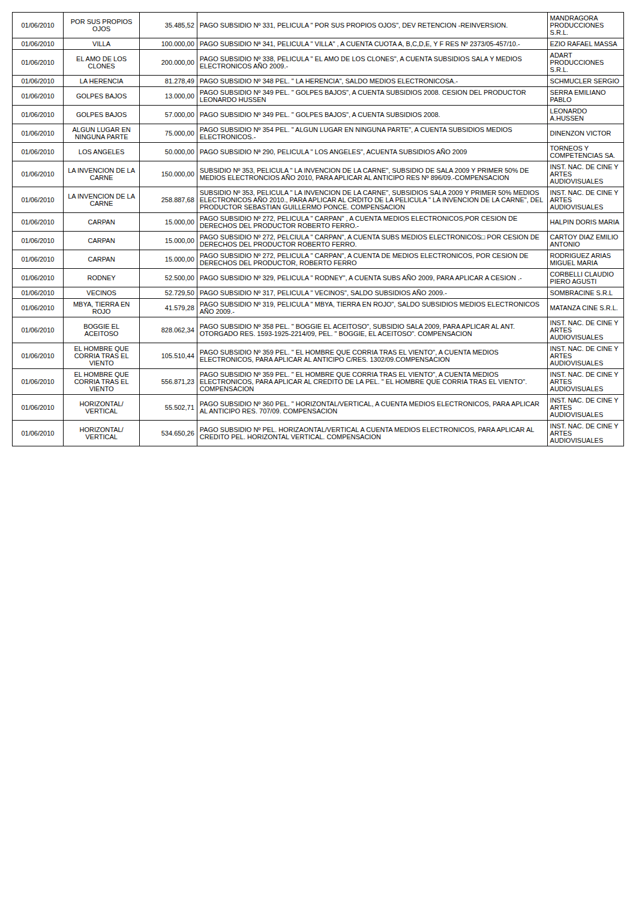| 01/06/2010 | POR SUS PROPIOS OJOS | 35.485,52 | PAGO SUBSIDIO Nº 331, PELICULA " POR SUS PROPIOS OJOS", DEV RETENCION -REINVERSION. | MANDRAGORA PRODUCCIONES S.R.L. |
| 01/06/2010 | VILLA | 100.000,00 | PAGO SUBSIDIO Nª 341, PELICULA " VILLA" , A CUENTA CUOTA A, B,C,D,E, Y F RES Nº 2373/05-457/10.- | EZIO RAFAEL MASSA |
| 01/06/2010 | EL AMO DE LOS CLONES | 200.000,00 | PAGO SUBSIDIO Nº 338, PELICULA " EL AMO DE LOS CLONES", A CUENTA SUBSIDIOS SALA Y MEDIOS ELECTRONICOS AÑO 2009.- | ADART PRODUCCIONES S.R.L. |
| 01/06/2010 | LA HERENCIA | 81.278,49 | PAGO SUBSIDIO Nº 348 PEL. " LA HERENCIA", SALDO MEDIOS ELECTRONICOSA.- | SCHMUCLER SERGIO |
| 01/06/2010 | GOLPES BAJOS | 13.000,00 | PAGO SUBSIDIO Nº 349 PEL. " GOLPES BAJOS", A CUENTA SUBSIDIOS 2008. CESION DEL PRODUCTOR LEONARDO HUSSEN | SERRA EMILIANO PABLO |
| 01/06/2010 | GOLPES BAJOS | 57.000,00 | PAGO SUBSIDIO Nº 349 PEL. " GOLPES BAJOS", A CUENTA SUBSIDIOS 2008. | LEONARDO A.HUSSEN |
| 01/06/2010 | ALGUN LUGAR EN NINGUNA PARTE | 75.000,00 | PAGO SUBSIDIO Nº 354 PEL. " ALGUN LUGAR EN NINGUNA PARTE", A CUENTA SUBSIDIOS MEDIOS ELECTRONICOS.- | DINENZON VICTOR |
| 01/06/2010 | LOS ANGELES | 50.000,00 | PAGO SUBSIDIO Nª 290, PELICULA " LOS ANGELES", ACUENTA SUBSIDIOS AÑO 2009 | TORNEOS Y COMPETENCIAS SA. |
| 01/06/2010 | LA INVENCION DE LA CARNE | 150.000,00 | SUBSIDIO Nº 353, PELICULA " LA INVENCION DE LA CARNE", SUBSIDIO DE SALA 2009 Y PRIMER 50% DE MEDIOS ELECTRONCIOS AÑO 2010, PARA APLICAR AL ANTICIPO RES Nº 896/09.-COMPENSACION | INST. NAC. DE CINE Y ARTES AUDIOVISUALES |
| 01/06/2010 | LA INVENCION DE LA CARNE | 258.887,68 | SUBSIDIO Nº 353, PELICULA " LA INVENCION DE LA CARNE", SUBSIDIOS SALA 2009 Y PRIMER 50% MEDIOS ELECTRONICOS AÑO 2010., PARA APLICAR AL CRDITO DE LA PELICULA " LA INVENCION DE LA CARNE", DEL PRODUCTOR SEBASTIAN GUILLERMO PONCE. COMPENSACION | INST. NAC. DE CINE Y ARTES AUDIOVISUALES |
| 01/06/2010 | CARPAN | 15.000,00 | PAGO SUBSIDIO Nº 272, PELICULA " CARPAN" , A CUENTA MEDIOS ELECTRONICOS,POR CESION DE DERECHOS DEL PRODUCTOR ROBERTO FERRO.- | HALPIN DORIS MARIA |
| 01/06/2010 | CARPAN | 15.000,00 | PAGO SUBSIDIO Nº 272, PELCIULA " CARPAN", A CUENTA SUBS MEDIOS ELECTRONICOS□ POR CESION DE DERECHOS DEL PRODUCTOR ROBERTO FERRO. | CARTOY DIAZ EMILIO ANTONIO |
| 01/06/2010 | CARPAN | 15.000,00 | PAGO SUBSIDIO Nº 272, PELICULA " CARPAN", A CUENTA DE MEDIOS ELECTRONICOS, POR CESION DE DERECHOS DEL PRODUCTOR, ROBERTO FERRO | RODRIGUEZ ARIAS MIGUEL MARIA |
| 01/06/2010 | RODNEY | 52.500,00 | PAGO SUBSIDIO Nº 329, PELICULA " RODNEY", A CUENTA SUBS AÑO 2009, PARA APLICAR A CESION .- | CORBELLI CLAUDIO PIERO AGUSTI |
| 01/06/2010 | VECINOS | 52.729,50 | PAGO SUBSIDIO Nº 317, PELICULA " VECINOS", SALDO SUBSIDIOS AÑO 2009.- | SOMBRACINE S.R.L |
| 01/06/2010 | MBYA, TIERRA EN ROJO | 41.579,28 | PAGO SUBSIDIO Nº 319, PELICULA " MBYA, TIERRA EN ROJO", SALDO SUBSIDIOS MEDIOS ELECTRONICOS AÑO 2009.- | MATANZA CINE S.R.L. |
| 01/06/2010 | BOGGIE EL ACEITOSO | 828.062,34 | PAGO SUBSIDIO Nº 358 PEL. " BOGGIE EL ACEITOSO", SUBSIDIO SALA 2009, PARA APLICAR AL ANT. OTORGADO RES. 1593-1925-2214/09, PEL. " BOGGIE, EL ACEITOSO". COMPENSACION | INST. NAC. DE CINE Y ARTES AUDIOVISUALES |
| 01/06/2010 | EL HOMBRE QUE CORRIA TRAS EL VIENTO | 105.510,44 | PAGO SUBSIDIO Nº 359 PEL. " EL HOMBRE QUE CORRIA TRAS EL VIENTO", A CUENTA MEDIOS ELECTRONICOS, PARA APLICAR AL ANTICIPO C/RES. 1302/09.COMPENSACION | INST. NAC. DE CINE Y ARTES AUDIOVISUALES |
| 01/06/2010 | EL HOMBRE QUE CORRIA TRAS EL VIENTO | 556.871,23 | PAGO SUBSIDIO Nº 359 PEL. " EL HOMBRE QUE CORRIA TRAS EL VIENTO", A CUENTA MEDIOS ELECTRONICOS, PARA APLICAR AL CREDITO DE LA PEL. " EL HOMBRE QUE CORRIA TRAS EL VIENTO". COMPENSACION | INST. NAC. DE CINE Y ARTES AUDIOVISUALES |
| 01/06/2010 | HORIZONTAL/ VERTICAL | 55.502,71 | PAGO SUBSIDIO Nº 360 PEL. " HORIZONTAL/VERTICAL, A CUENTA MEDIOS ELECTRONICOS, PARA APLICAR AL ANTICIPO RES. 707/09. COMPENSACION | INST. NAC. DE CINE Y ARTES AUDIOVISUALES |
| 01/06/2010 | HORIZONTAL/ VERTICAL | 534.650,26 | PAGO SUBSIDIO Nº PEL. HORIZAONTAL/VERTICAL A CUENTA MEDIOS ELECTRONICOS, PARA APLICAR AL CREDITO PEL. HORIZONTAL VERTICAL. COMPENSACION | INST. NAC. DE CINE Y ARTES AUDIOVISUALES |